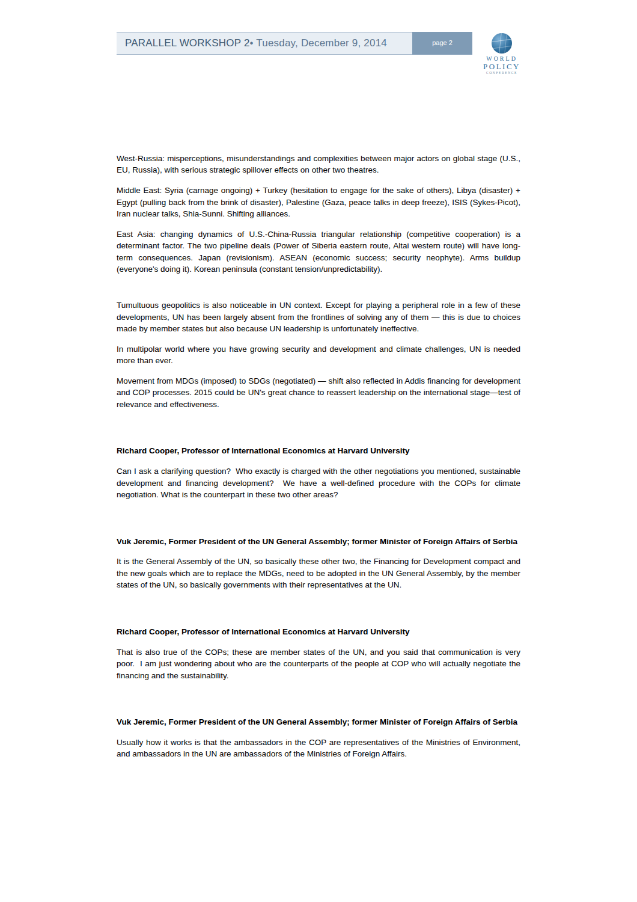PARALLEL WORKSHOP 2• Tuesday, December 9, 2014
page 2
World
Policy
Conference
West-Russia: misperceptions, misunderstandings and complexities between major actors on global stage (U.S., EU, Russia), with serious strategic spillover effects on other two theatres.
Middle East: Syria (carnage ongoing) + Turkey (hesitation to engage for the sake of others), Libya (disaster) + Egypt (pulling back from the brink of disaster), Palestine (Gaza, peace talks in deep freeze), ISIS (Sykes-Picot), Iran nuclear talks, Shia-Sunni. Shifting alliances.
East Asia: changing dynamics of U.S.-China-Russia triangular relationship (competitive cooperation) is a determinant factor. The two pipeline deals (Power of Siberia eastern route, Altai western route) will have long-term consequences. Japan (revisionism). ASEAN (economic success; security neophyte). Arms buildup (everyone's doing it). Korean peninsula (constant tension/unpredictability).
Tumultuous geopolitics is also noticeable in UN context. Except for playing a peripheral role in a few of these developments, UN has been largely absent from the frontlines of solving any of them — this is due to choices made by member states but also because UN leadership is unfortunately ineffective.
In multipolar world where you have growing security and development and climate challenges, UN is needed more than ever.
Movement from MDGs (imposed) to SDGs (negotiated) — shift also reflected in Addis financing for development and COP processes. 2015 could be UN's great chance to reassert leadership on the international stage—test of relevance and effectiveness.
Richard Cooper, Professor of International Economics at Harvard University
Can I ask a clarifying question? Who exactly is charged with the other negotiations you mentioned, sustainable development and financing development? We have a well-defined procedure with the COPs for climate negotiation. What is the counterpart in these two other areas?
Vuk Jeremic, Former President of the UN General Assembly; former Minister of Foreign Affairs of Serbia
It is the General Assembly of the UN, so basically these other two, the Financing for Development compact and the new goals which are to replace the MDGs, need to be adopted in the UN General Assembly, by the member states of the UN, so basically governments with their representatives at the UN.
Richard Cooper, Professor of International Economics at Harvard University
That is also true of the COPs; these are member states of the UN, and you said that communication is very poor. I am just wondering about who are the counterparts of the people at COP who will actually negotiate the financing and the sustainability.
Vuk Jeremic, Former President of the UN General Assembly; former Minister of Foreign Affairs of Serbia
Usually how it works is that the ambassadors in the COP are representatives of the Ministries of Environment, and ambassadors in the UN are ambassadors of the Ministries of Foreign Affairs.